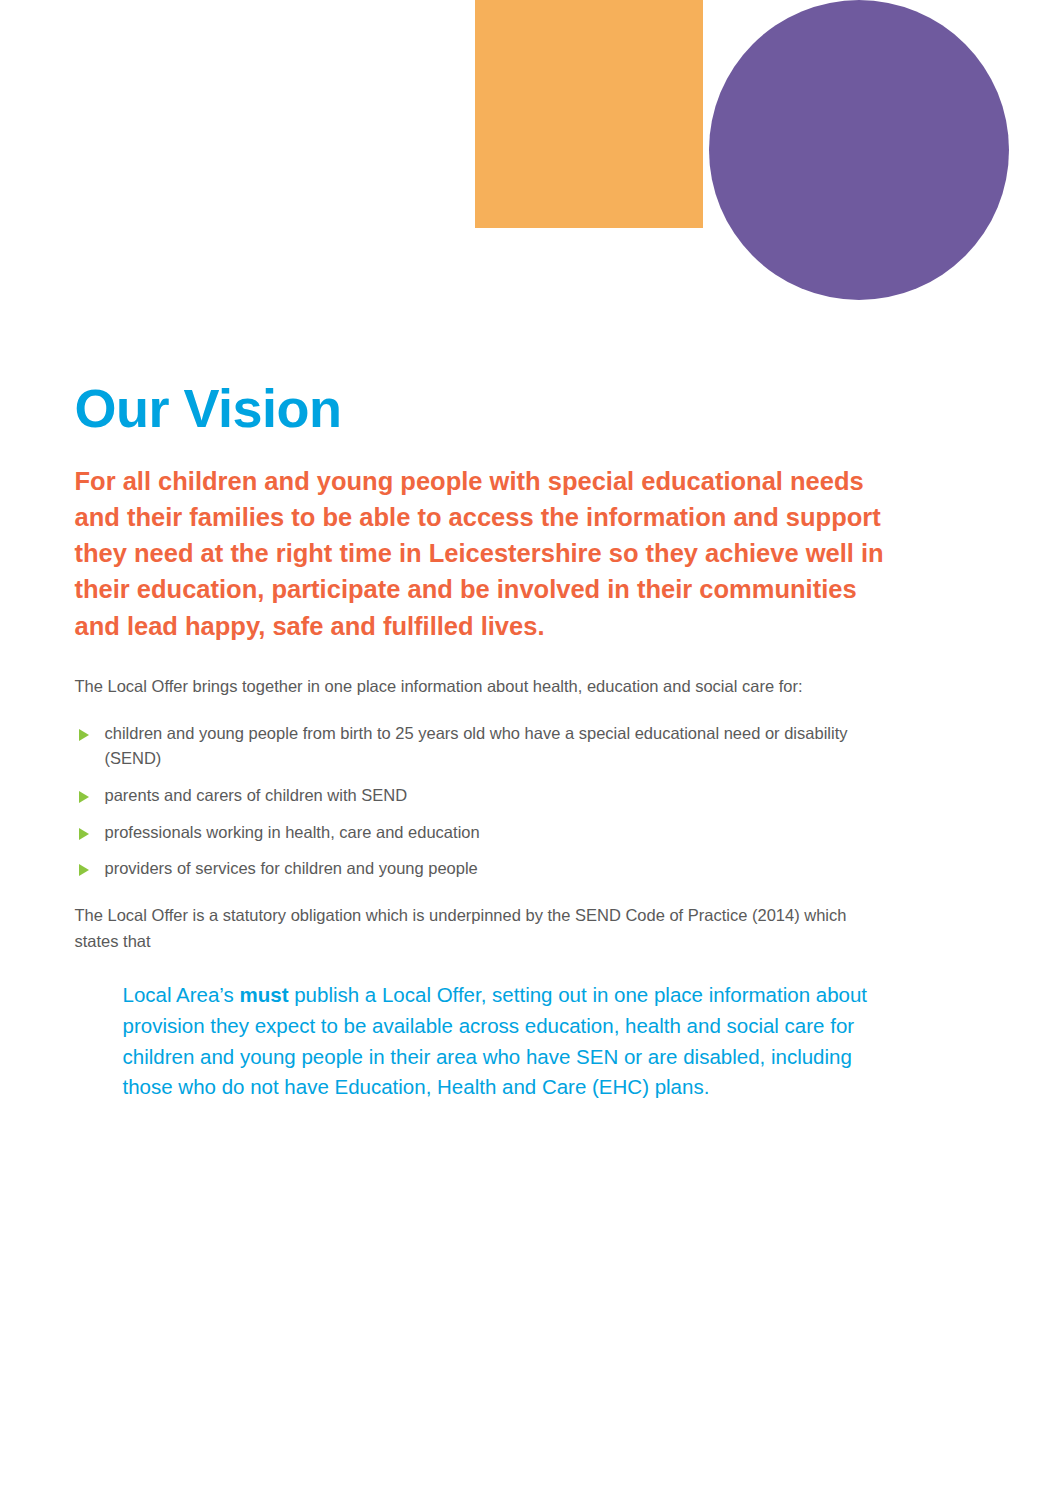Our Vision
For all children and young people with special educational needs and their families to be able to access the information and support they need at the right time in Leicestershire so they achieve well in their education, participate and be involved in their communities and lead happy, safe and fulfilled lives.
The Local Offer brings together in one place information about health, education and social care for:
children and young people from birth to 25 years old who have a special educational need or disability (SEND)
parents and carers of children with SEND
professionals working in health, care and education
providers of services for children and young people
The Local Offer is a statutory obligation which is underpinned by the SEND Code of Practice (2014) which states that
Local Area’s must publish a Local Offer, setting out in one place information about provision they expect to be available across education, health and social care for children and young people in their area who have SEN or are disabled, including those who do not have Education, Health and Care (EHC) plans.